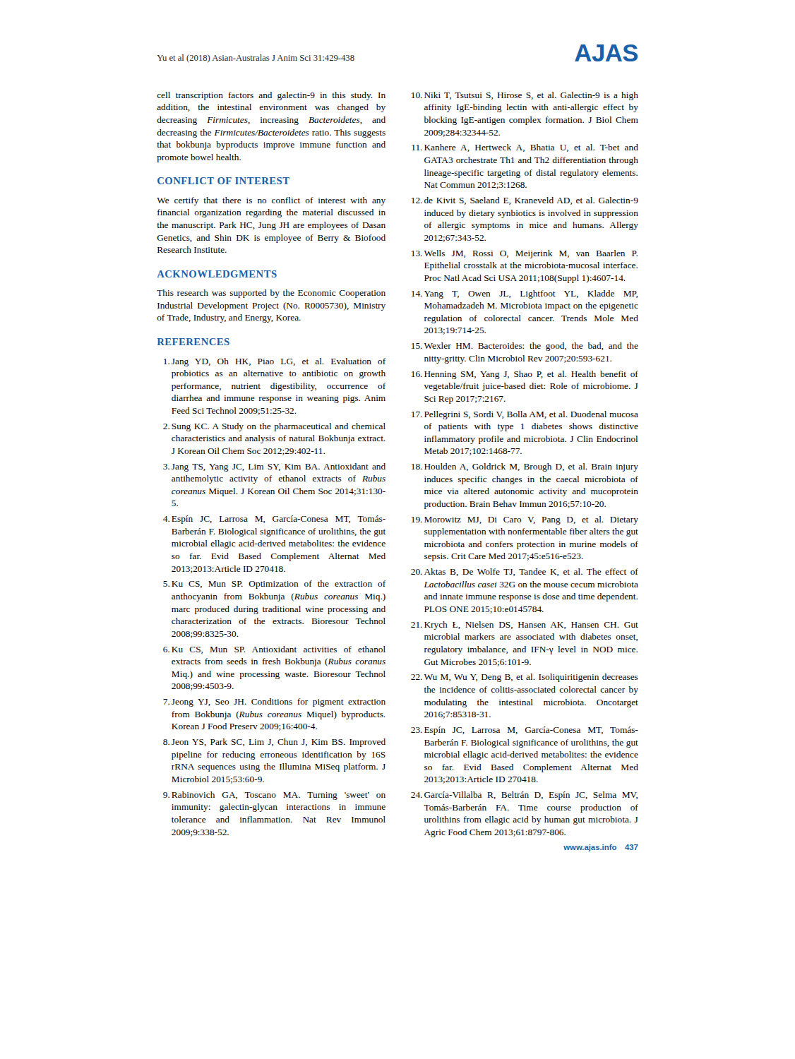Yu et al (2018) Asian-Australas J Anim Sci 31:429-438
AJAS
cell transcription factors and galectin-9 in this study. In addition, the intestinal environment was changed by decreasing Firmicutes, increasing Bacteroidetes, and decreasing the Firmicutes/Bacteroidetes ratio. This suggests that bokbunja byproducts improve immune function and promote bowel health.
CONFLICT OF INTEREST
We certify that there is no conflict of interest with any financial organization regarding the material discussed in the manuscript. Park HC, Jung JH are employees of Dasan Genetics, and Shin DK is employee of Berry & Biofood Research Institute.
ACKNOWLEDGMENTS
This research was supported by the Economic Cooperation Industrial Development Project (No. R0005730), Ministry of Trade, Industry, and Energy, Korea.
REFERENCES
Jang YD, Oh HK, Piao LG, et al. Evaluation of probiotics as an alternative to antibiotic on growth performance, nutrient digestibility, occurrence of diarrhea and immune response in weaning pigs. Anim Feed Sci Technol 2009;51:25-32.
Sung KC. A Study on the pharmaceutical and chemical characteristics and analysis of natural Bokbunja extract. J Korean Oil Chem Soc 2012;29:402-11.
Jang TS, Yang JC, Lim SY, Kim BA. Antioxidant and antihemolytic activity of ethanol extracts of Rubus coreanus Miquel. J Korean Oil Chem Soc 2014;31:130-5.
Espín JC, Larrosa M, García-Conesa MT, Tomás-Barberán F. Biological significance of urolithins, the gut microbial ellagic acid-derived metabolites: the evidence so far. Evid Based Complement Alternat Med 2013;2013:Article ID 270418.
Ku CS, Mun SP. Optimization of the extraction of anthocyanin from Bokbunja (Rubus coreanus Miq.) marc produced during traditional wine processing and characterization of the extracts. Bioresour Technol 2008;99:8325-30.
Ku CS, Mun SP. Antioxidant activities of ethanol extracts from seeds in fresh Bokbunja (Rubus coranus Miq.) and wine processing waste. Bioresour Technol 2008;99:4503-9.
Jeong YJ, Seo JH. Conditions for pigment extraction from Bokbunja (Rubus coreanus Miquel) byproducts. Korean J Food Preserv 2009;16:400-4.
Jeon YS, Park SC, Lim J, Chun J, Kim BS. Improved pipeline for reducing erroneous identification by 16S rRNA sequences using the Illumina MiSeq platform. J Microbiol 2015;53:60-9.
Rabinovich GA, Toscano MA. Turning 'sweet' on immunity: galectin-glycan interactions in immune tolerance and inflammation. Nat Rev Immunol 2009;9:338-52.
Niki T, Tsutsui S, Hirose S, et al. Galectin-9 is a high affinity IgE-binding lectin with anti-allergic effect by blocking IgE-antigen complex formation. J Biol Chem 2009;284:32344-52.
Kanhere A, Hertweck A, Bhatia U, et al. T-bet and GATA3 orchestrate Th1 and Th2 differentiation through lineage-specific targeting of distal regulatory elements. Nat Commun 2012;3:1268.
de Kivit S, Saeland E, Kraneveld AD, et al. Galectin-9 induced by dietary synbiotics is involved in suppression of allergic symptoms in mice and humans. Allergy 2012;67:343-52.
Wells JM, Rossi O, Meijerink M, van Baarlen P. Epithelial crosstalk at the microbiota-mucosal interface. Proc Natl Acad Sci USA 2011;108(Suppl 1):4607-14.
Yang T, Owen JL, Lightfoot YL, Kladde MP, Mohamadzadeh M. Microbiota impact on the epigenetic regulation of colorectal cancer. Trends Mole Med 2013;19:714-25.
Wexler HM. Bacteroides: the good, the bad, and the nitty-gritty. Clin Microbiol Rev 2007;20:593-621.
Henning SM, Yang J, Shao P, et al. Health benefit of vegetable/fruit juice-based diet: Role of microbiome. J Sci Rep 2017;7:2167.
Pellegrini S, Sordi V, Bolla AM, et al. Duodenal mucosa of patients with type 1 diabetes shows distinctive inflammatory profile and microbiota. J Clin Endocrinol Metab 2017;102:1468-77.
Houlden A, Goldrick M, Brough D, et al. Brain injury induces specific changes in the caecal microbiota of mice via altered autonomic activity and mucoprotein production. Brain Behav Immun 2016;57:10-20.
Morowitz MJ, Di Caro V, Pang D, et al. Dietary supplementation with nonfermentable fiber alters the gut microbiota and confers protection in murine models of sepsis. Crit Care Med 2017;45:e516-e523.
Aktas B, De Wolfe TJ, Tandee K, et al. The effect of Lactobacillus casei 32G on the mouse cecum microbiota and innate immune response is dose and time dependent. PLOS ONE 2015;10:e0145784.
Krych Ł, Nielsen DS, Hansen AK, Hansen CH. Gut microbial markers are associated with diabetes onset, regulatory imbalance, and IFN-γ level in NOD mice. Gut Microbes 2015;6:101-9.
Wu M, Wu Y, Deng B, et al. Isoliquiritigenin decreases the incidence of colitis-associated colorectal cancer by modulating the intestinal microbiota. Oncotarget 2016;7:85318-31.
Espín JC, Larrosa M, García-Conesa MT, Tomás-Barberán F. Biological significance of urolithins, the gut microbial ellagic acid-derived metabolites: the evidence so far. Evid Based Complement Alternat Med 2013;2013:Article ID 270418.
García-Villalba R, Beltrán D, Espín JC, Selma MV, Tomás-Barberán FA. Time course production of urolithins from ellagic acid by human gut microbiota. J Agric Food Chem 2013;61:8797-806.
www.ajas.info 437